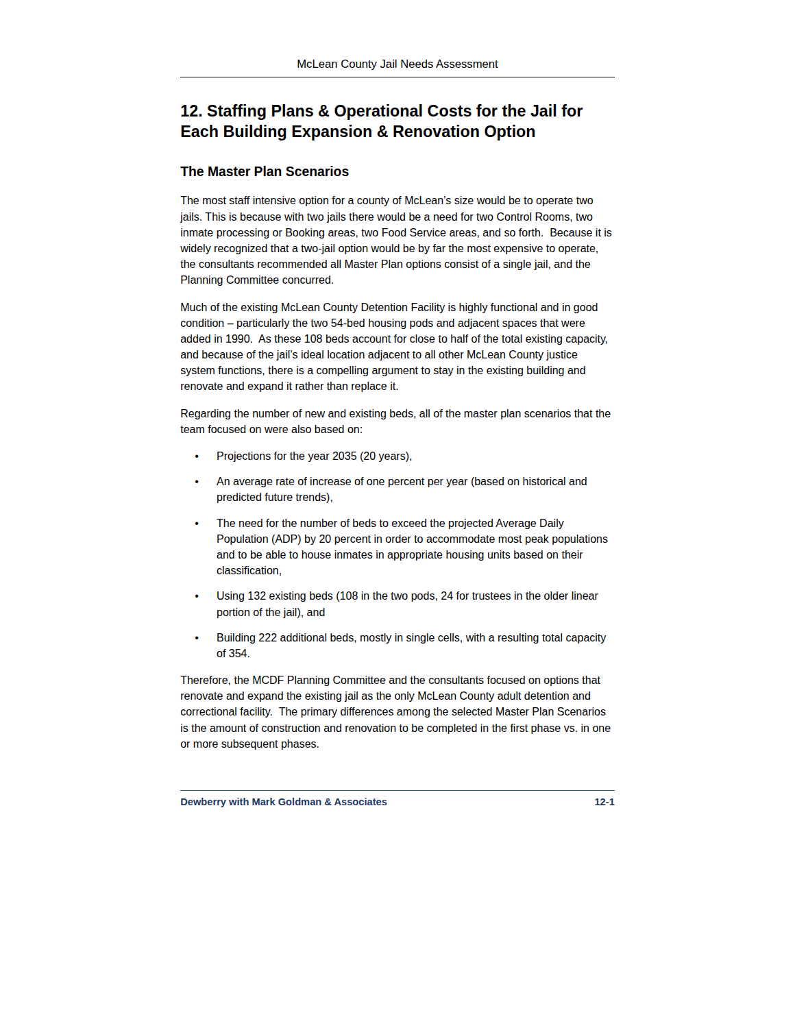McLean County Jail Needs Assessment
12. Staffing Plans & Operational Costs for the Jail for Each Building Expansion & Renovation Option
The Master Plan Scenarios
The most staff intensive option for a county of McLean’s size would be to operate two jails. This is because with two jails there would be a need for two Control Rooms, two inmate processing or Booking areas, two Food Service areas, and so forth. Because it is widely recognized that a two-jail option would be by far the most expensive to operate, the consultants recommended all Master Plan options consist of a single jail, and the Planning Committee concurred.
Much of the existing McLean County Detention Facility is highly functional and in good condition – particularly the two 54-bed housing pods and adjacent spaces that were added in 1990. As these 108 beds account for close to half of the total existing capacity, and because of the jail’s ideal location adjacent to all other McLean County justice system functions, there is a compelling argument to stay in the existing building and renovate and expand it rather than replace it.
Regarding the number of new and existing beds, all of the master plan scenarios that the team focused on were also based on:
Projections for the year 2035 (20 years),
An average rate of increase of one percent per year (based on historical and predicted future trends),
The need for the number of beds to exceed the projected Average Daily Population (ADP) by 20 percent in order to accommodate most peak populations and to be able to house inmates in appropriate housing units based on their classification,
Using 132 existing beds (108 in the two pods, 24 for trustees in the older linear portion of the jail), and
Building 222 additional beds, mostly in single cells, with a resulting total capacity of 354.
Therefore, the MCDF Planning Committee and the consultants focused on options that renovate and expand the existing jail as the only McLean County adult detention and correctional facility. The primary differences among the selected Master Plan Scenarios is the amount of construction and renovation to be completed in the first phase vs. in one or more subsequent phases.
Dewberry with Mark Goldman & Associates 12-1